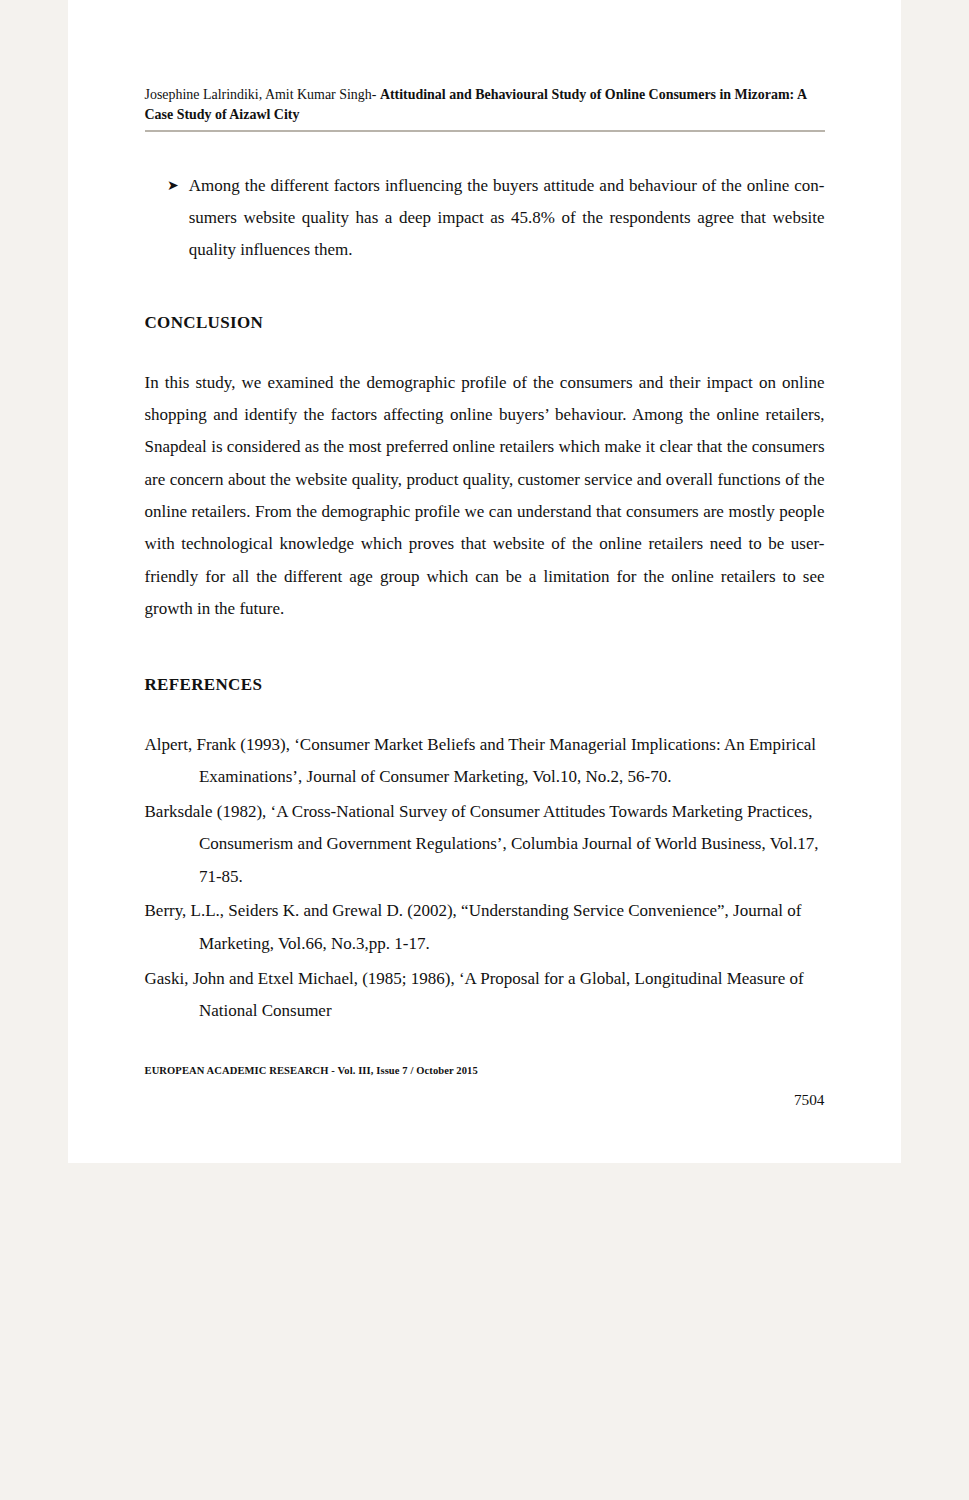Josephine Lalrindiki, Amit Kumar Singh- Attitudinal and Behavioural Study of Online Consumers in Mizoram: A Case Study of Aizawl City
Among the different factors influencing the buyers attitude and behaviour of the online consumers website quality has a deep impact as 45.8% of the respondents agree that website quality influences them.
CONCLUSION
In this study, we examined the demographic profile of the consumers and their impact on online shopping and identify the factors affecting online buyers’ behaviour. Among the online retailers, Snapdeal is considered as the most preferred online retailers which make it clear that the consumers are concern about the website quality, product quality, customer service and overall functions of the online retailers. From the demographic profile we can understand that consumers are mostly people with technological knowledge which proves that website of the online retailers need to be user- friendly for all the different age group which can be a limitation for the online retailers to see growth in the future.
REFERENCES
Alpert, Frank (1993), ‘Consumer Market Beliefs and Their Managerial Implications: An Empirical Examinations’, Journal of Consumer Marketing, Vol.10, No.2, 56-70.
Barksdale (1982), ‘A Cross-National Survey of Consumer Attitudes Towards Marketing Practices, Consumerism and Government Regulations’, Columbia Journal of World Business, Vol.17, 71-85.
Berry, L.L., Seiders K. and Grewal D. (2002), “Understanding Service Convenience”, Journal of Marketing, Vol.66, No.3,pp. 1-17.
Gaski, John and Etxel Michael, (1985; 1986), ‘A Proposal for a Global, Longitudinal Measure of National Consumer
EUROPEAN ACADEMIC RESEARCH - Vol. III, Issue 7 / October 2015 7504